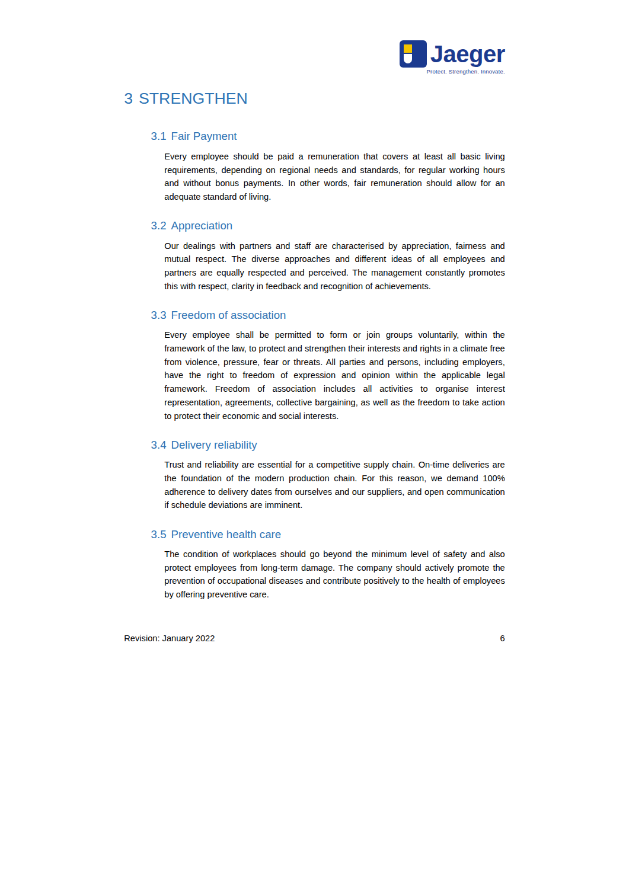Jaeger
Protect. Strengthen. Innovate.
3 STRENGTHEN
3.1 Fair Payment
Every employee should be paid a remuneration that covers at least all basic living requirements, depending on regional needs and standards, for regular working hours and without bonus payments. In other words, fair remuneration should allow for an adequate standard of living.
3.2 Appreciation
Our dealings with partners and staff are characterised by appreciation, fairness and mutual respect. The diverse approaches and different ideas of all employees and partners are equally respected and perceived. The management constantly promotes this with respect, clarity in feedback and recognition of achievements.
3.3 Freedom of association
Every employee shall be permitted to form or join groups voluntarily, within the framework of the law, to protect and strengthen their interests and rights in a climate free from violence, pressure, fear or threats. All parties and persons, including employers, have the right to freedom of expression and opinion within the applicable legal framework. Freedom of association includes all activities to organise interest representation, agreements, collective bargaining, as well as the freedom to take action to protect their economic and social interests.
3.4 Delivery reliability
Trust and reliability are essential for a competitive supply chain. On-time deliveries are the foundation of the modern production chain. For this reason, we demand 100% adherence to delivery dates from ourselves and our suppliers, and open communication if schedule deviations are imminent.
3.5 Preventive health care
The condition of workplaces should go beyond the minimum level of safety and also protect employees from long-term damage. The company should actively promote the prevention of occupational diseases and contribute positively to the health of employees by offering preventive care.
Revision: January 2022 6